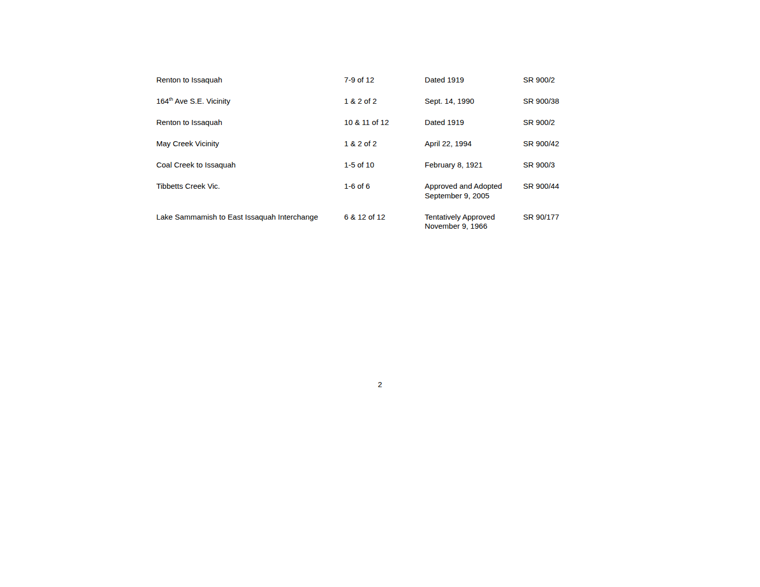| Renton to Issaquah | 7-9 of 12 | Dated 1919 | SR 900/2 |
| 164 th Ave S.E. Vicinity | 1 & 2 of 2 | Sept. 14, 1990 | SR 900/38 |
| Renton to Issaquah | 10 & 11 of 12 | Dated 1919 | SR 900/2 |
| May Creek Vicinity | 1 & 2 of 2 | April 22, 1994 | SR 900/42 |
| Coal Creek to Issaquah | 1-5 of 10 | February 8, 1921 | SR 900/3 |
| Tibbetts Creek Vic. | 1-6 of 6 | Approved and Adopted September 9, 2005 | SR 900/44 |
| Lake Sammamish to East Issaquah Interchange | 6 & 12 of 12 | Tentatively Approved November 9, 1966 | SR 90/177 |
2